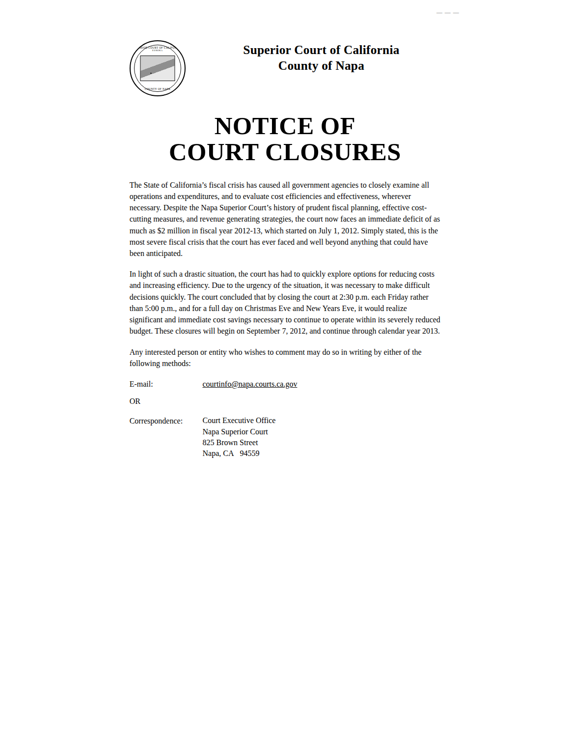— — —
Superior Court of California
EUREKA
County of Napa
Superior Court of California
County of Napa
NOTICE OF COURT CLOSURES
The State of California’s fiscal crisis has caused all government agencies to closely examine all operations and expenditures, and to evaluate cost efficiencies and effectiveness, wherever necessary. Despite the Napa Superior Court’s history of prudent fiscal planning, effective cost-cutting measures, and revenue generating strategies, the court now faces an immediate deficit of as much as $2 million in fiscal year 2012-13, which started on July 1, 2012. Simply stated, this is the most severe fiscal crisis that the court has ever faced and well beyond anything that could have been anticipated.
In light of such a drastic situation, the court has had to quickly explore options for reducing costs and increasing efficiency. Due to the urgency of the situation, it was necessary to make difficult decisions quickly. The court concluded that by closing the court at 2:30 p.m. each Friday rather than 5:00 p.m., and for a full day on Christmas Eve and New Years Eve, it would realize significant and immediate cost savings necessary to continue to operate within its severely reduced budget. These closures will begin on September 7, 2012, and continue through calendar year 2013.
Any interested person or entity who wishes to comment may do so in writing by either of the following methods:
E-mail:
courtinfo@napa.courts.ca.gov
OR
Correspondence:
Court Executive Office
Napa Superior Court
825 Brown Street
Napa, CA 94559